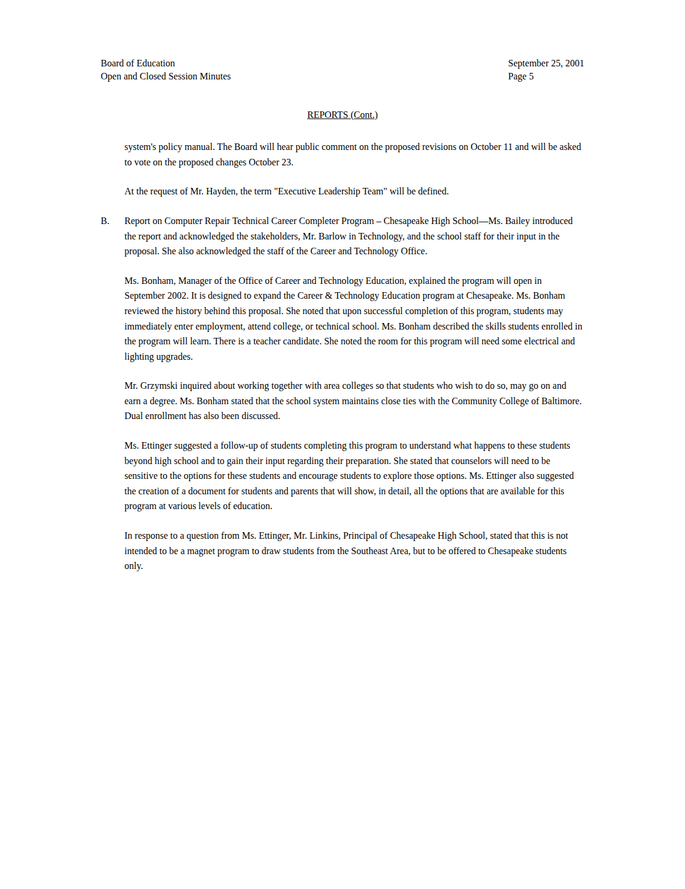Board of Education
Open and Closed Session Minutes
September 25, 2001
Page 5
REPORTS (Cont.)
system's policy manual. The Board will hear public comment on the proposed revisions on October 11 and will be asked to vote on the proposed changes October 23.
At the request of Mr. Hayden, the term "Executive Leadership Team" will be defined.
B.
Report on Computer Repair Technical Career Completer Program – Chesapeake High School—Ms. Bailey introduced the report and acknowledged the stakeholders, Mr. Barlow in Technology, and the school staff for their input in the proposal. She also acknowledged the staff of the Career and Technology Office.
Ms. Bonham, Manager of the Office of Career and Technology Education, explained the program will open in September 2002. It is designed to expand the Career & Technology Education program at Chesapeake. Ms. Bonham reviewed the history behind this proposal. She noted that upon successful completion of this program, students may immediately enter employment, attend college, or technical school. Ms. Bonham described the skills students enrolled in the program will learn. There is a teacher candidate. She noted the room for this program will need some electrical and lighting upgrades.
Mr. Grzymski inquired about working together with area colleges so that students who wish to do so, may go on and earn a degree. Ms. Bonham stated that the school system maintains close ties with the Community College of Baltimore. Dual enrollment has also been discussed.
Ms. Ettinger suggested a follow-up of students completing this program to understand what happens to these students beyond high school and to gain their input regarding their preparation. She stated that counselors will need to be sensitive to the options for these students and encourage students to explore those options. Ms. Ettinger also suggested the creation of a document for students and parents that will show, in detail, all the options that are available for this program at various levels of education.
In response to a question from Ms. Ettinger, Mr. Linkins, Principal of Chesapeake High School, stated that this is not intended to be a magnet program to draw students from the Southeast Area, but to be offered to Chesapeake students only.